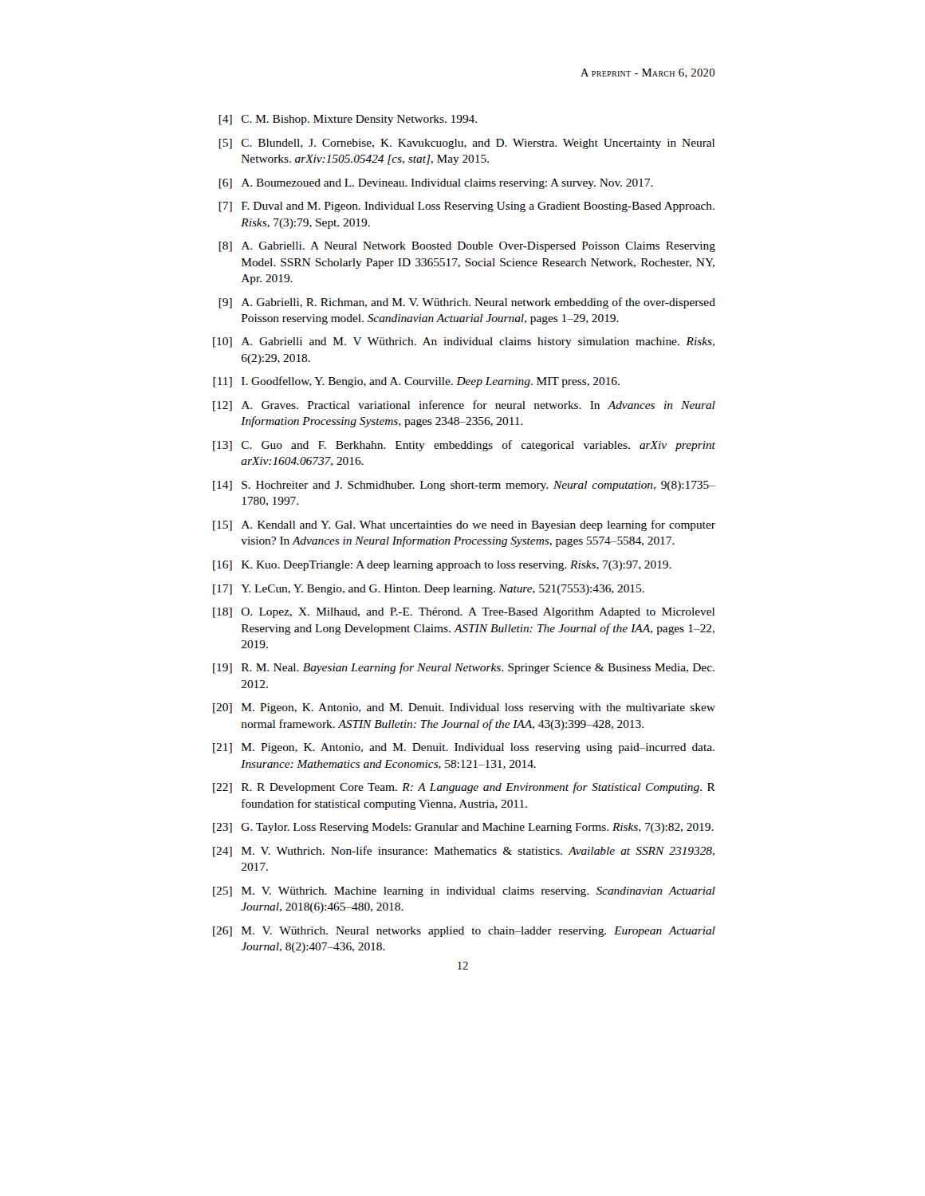A preprint - March 6, 2020
[4] C. M. Bishop. Mixture Density Networks. 1994.
[5] C. Blundell, J. Cornebise, K. Kavukcuoglu, and D. Wierstra. Weight Uncertainty in Neural Networks. arXiv:1505.05424 [cs, stat], May 2015.
[6] A. Boumezoued and L. Devineau. Individual claims reserving: A survey. Nov. 2017.
[7] F. Duval and M. Pigeon. Individual Loss Reserving Using a Gradient Boosting-Based Approach. Risks, 7(3):79, Sept. 2019.
[8] A. Gabrielli. A Neural Network Boosted Double Over-Dispersed Poisson Claims Reserving Model. SSRN Scholarly Paper ID 3365517, Social Science Research Network, Rochester, NY, Apr. 2019.
[9] A. Gabrielli, R. Richman, and M. V. Wüthrich. Neural network embedding of the over-dispersed Poisson reserving model. Scandinavian Actuarial Journal, pages 1–29, 2019.
[10] A. Gabrielli and M. V Wüthrich. An individual claims history simulation machine. Risks, 6(2):29, 2018.
[11] I. Goodfellow, Y. Bengio, and A. Courville. Deep Learning. MIT press, 2016.
[12] A. Graves. Practical variational inference for neural networks. In Advances in Neural Information Processing Systems, pages 2348–2356, 2011.
[13] C. Guo and F. Berkhahn. Entity embeddings of categorical variables. arXiv preprint arXiv:1604.06737, 2016.
[14] S. Hochreiter and J. Schmidhuber. Long short-term memory. Neural computation, 9(8):1735–1780, 1997.
[15] A. Kendall and Y. Gal. What uncertainties do we need in Bayesian deep learning for computer vision? In Advances in Neural Information Processing Systems, pages 5574–5584, 2017.
[16] K. Kuo. DeepTriangle: A deep learning approach to loss reserving. Risks, 7(3):97, 2019.
[17] Y. LeCun, Y. Bengio, and G. Hinton. Deep learning. Nature, 521(7553):436, 2015.
[18] O. Lopez, X. Milhaud, and P.-E. Thérond. A Tree-Based Algorithm Adapted to Microlevel Reserving and Long Development Claims. ASTIN Bulletin: The Journal of the IAA, pages 1–22, 2019.
[19] R. M. Neal. Bayesian Learning for Neural Networks. Springer Science & Business Media, Dec. 2012.
[20] M. Pigeon, K. Antonio, and M. Denuit. Individual loss reserving with the multivariate skew normal framework. ASTIN Bulletin: The Journal of the IAA, 43(3):399–428, 2013.
[21] M. Pigeon, K. Antonio, and M. Denuit. Individual loss reserving using paid–incurred data. Insurance: Mathematics and Economics, 58:121–131, 2014.
[22] R. R Development Core Team. R: A Language and Environment for Statistical Computing. R foundation for statistical computing Vienna, Austria, 2011.
[23] G. Taylor. Loss Reserving Models: Granular and Machine Learning Forms. Risks, 7(3):82, 2019.
[24] M. V. Wuthrich. Non-life insurance: Mathematics & statistics. Available at SSRN 2319328, 2017.
[25] M. V. Wüthrich. Machine learning in individual claims reserving. Scandinavian Actuarial Journal, 2018(6):465–480, 2018.
[26] M. V. Wüthrich. Neural networks applied to chain–ladder reserving. European Actuarial Journal, 8(2):407–436, 2018.
12